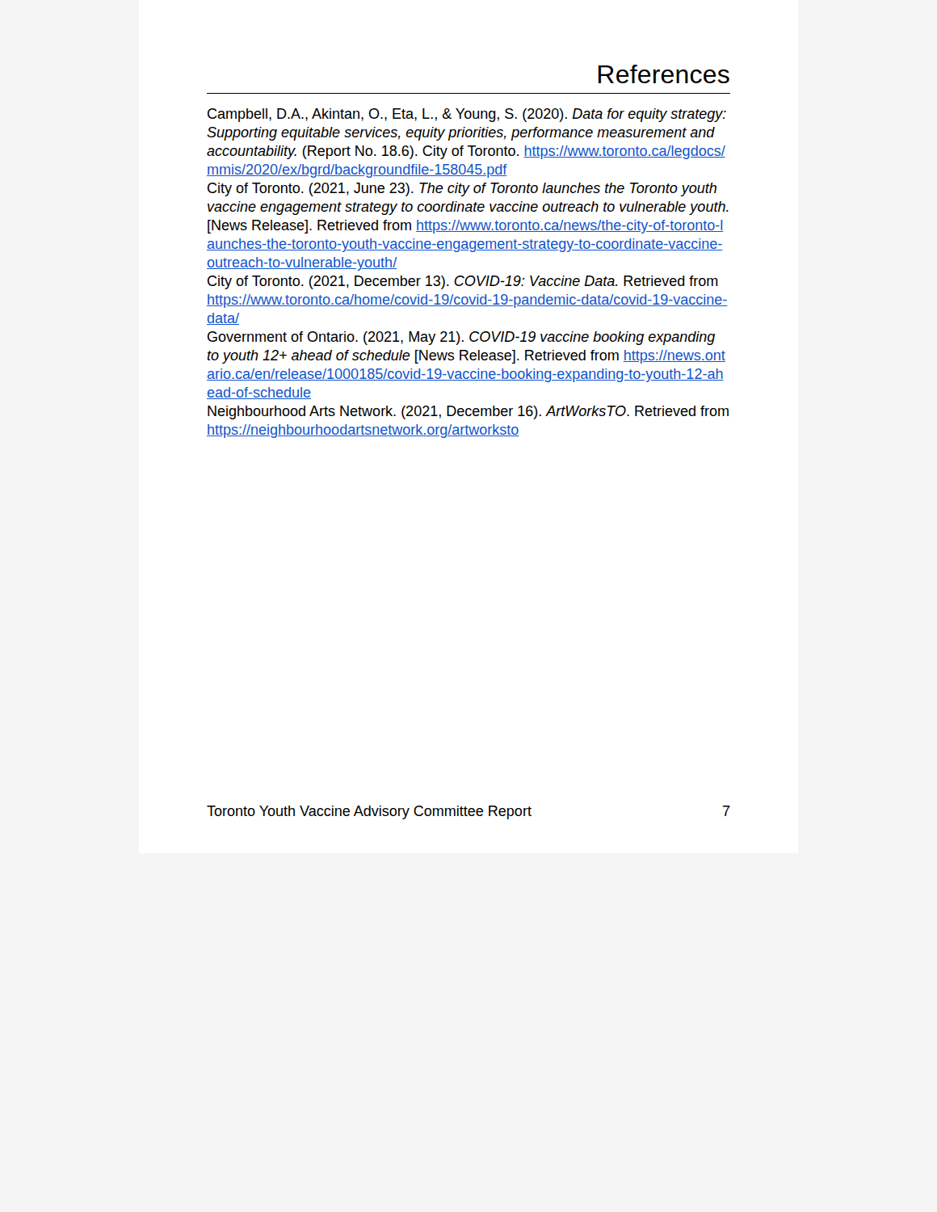References
Campbell, D.A., Akintan, O., Eta, L., & Young, S. (2020). Data for equity strategy: Supporting equitable services, equity priorities, performance measurement and accountability. (Report No. 18.6). City of Toronto. https://www.toronto.ca/legdocs/mmis/2020/ex/bgrd/backgroundfile-158045.pdf
City of Toronto. (2021, June 23). The city of Toronto launches the Toronto youth vaccine engagement strategy to coordinate vaccine outreach to vulnerable youth. [News Release]. Retrieved from https://www.toronto.ca/news/the-city-of-toronto-launches-the-toronto-youth-vaccine-engagement-strategy-to-coordinate-vaccine-outreach-to-vulnerable-youth/
City of Toronto. (2021, December 13). COVID-19: Vaccine Data. Retrieved from https://www.toronto.ca/home/covid-19/covid-19-pandemic-data/covid-19-vaccine-data/
Government of Ontario. (2021, May 21). COVID-19 vaccine booking expanding to youth 12+ ahead of schedule [News Release]. Retrieved from https://news.ontario.ca/en/release/1000185/covid-19-vaccine-booking-expanding-to-youth-12-ahead-of-schedule
Neighbourhood Arts Network. (2021, December 16). ArtWorksTO. Retrieved from https://neighbourhoodartsnetwork.org/artworksto
Toronto Youth Vaccine Advisory Committee Report 7